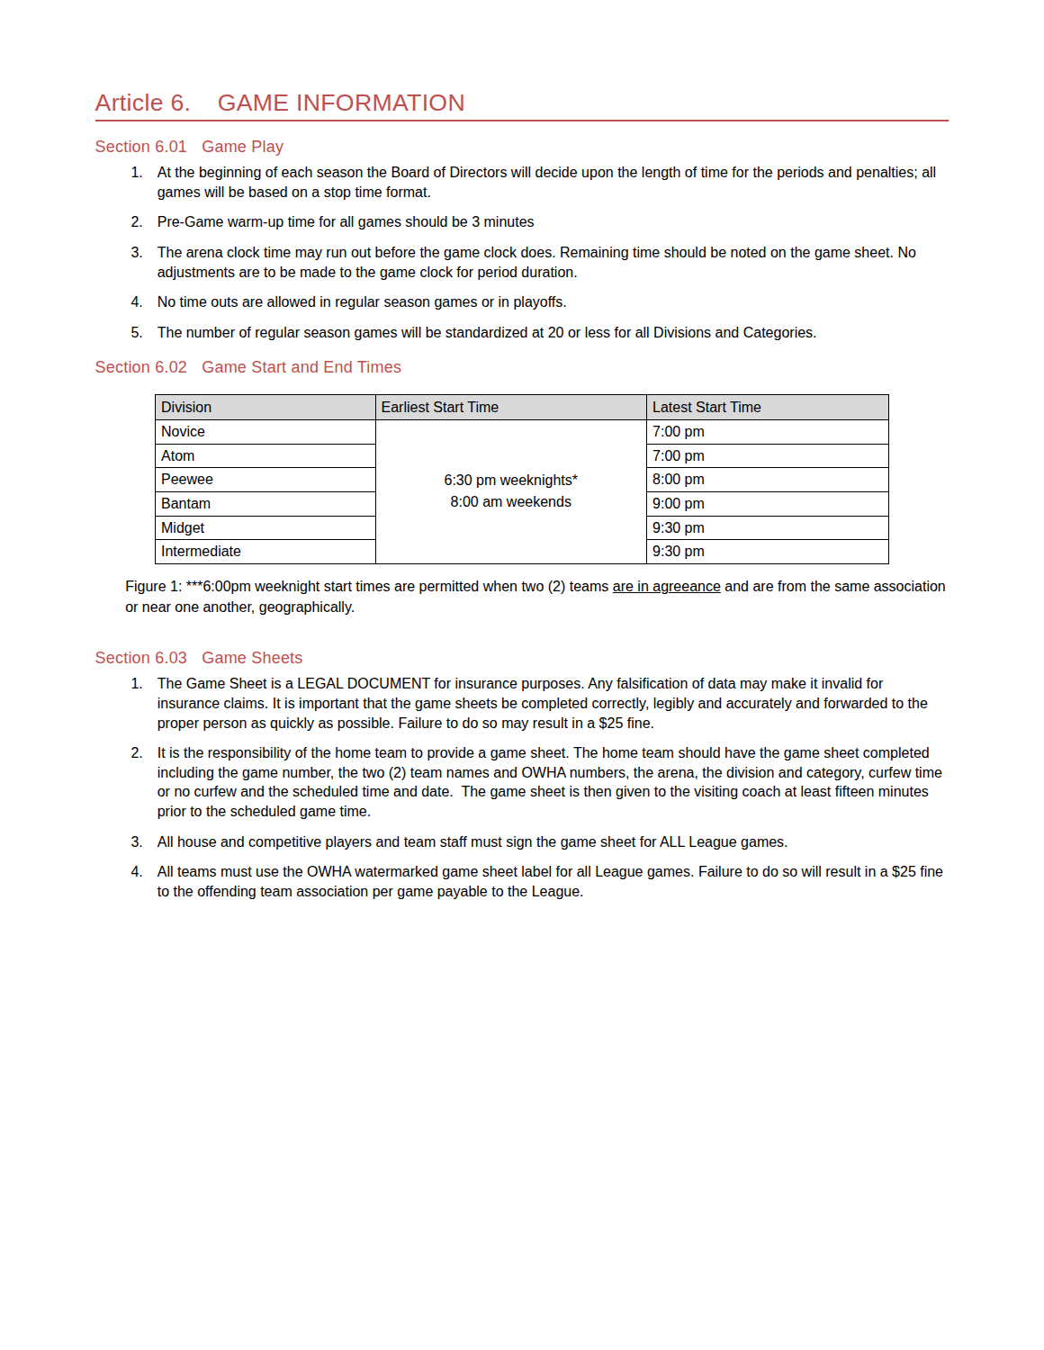Article 6. GAME INFORMATION
Section 6.01 Game Play
At the beginning of each season the Board of Directors will decide upon the length of time for the periods and penalties; all games will be based on a stop time format.
Pre-Game warm-up time for all games should be 3 minutes
The arena clock time may run out before the game clock does. Remaining time should be noted on the game sheet. No adjustments are to be made to the game clock for period duration.
No time outs are allowed in regular season games or in playoffs.
The number of regular season games will be standardized at 20 or less for all Divisions and Categories.
Section 6.02 Game Start and End Times
| Division | Earliest Start Time | Latest Start Time |
| --- | --- | --- |
| Novice | 6:30 pm weeknights* 8:00 am weekends | 7:00 pm |
| Atom | 7:00 pm |
| Peewee | 8:00 pm |
| Bantam | 9:00 pm |
| Midget | 9:30 pm |
| Intermediate | 9:30 pm |
Figure 1: ***6:00pm weeknight start times are permitted when two (2) teams are in agreeance and are from the same association or near one another, geographically.
Section 6.03 Game Sheets
The Game Sheet is a LEGAL DOCUMENT for insurance purposes. Any falsification of data may make it invalid for insurance claims. It is important that the game sheets be completed correctly, legibly and accurately and forwarded to the proper person as quickly as possible. Failure to do so may result in a $25 fine.
It is the responsibility of the home team to provide a game sheet. The home team should have the game sheet completed including the game number, the two (2) team names and OWHA numbers, the arena, the division and category, curfew time or no curfew and the scheduled time and date. The game sheet is then given to the visiting coach at least fifteen minutes prior to the scheduled game time.
All house and competitive players and team staff must sign the game sheet for ALL League games.
All teams must use the OWHA watermarked game sheet label for all League games. Failure to do so will result in a $25 fine to the offending team association per game payable to the League.